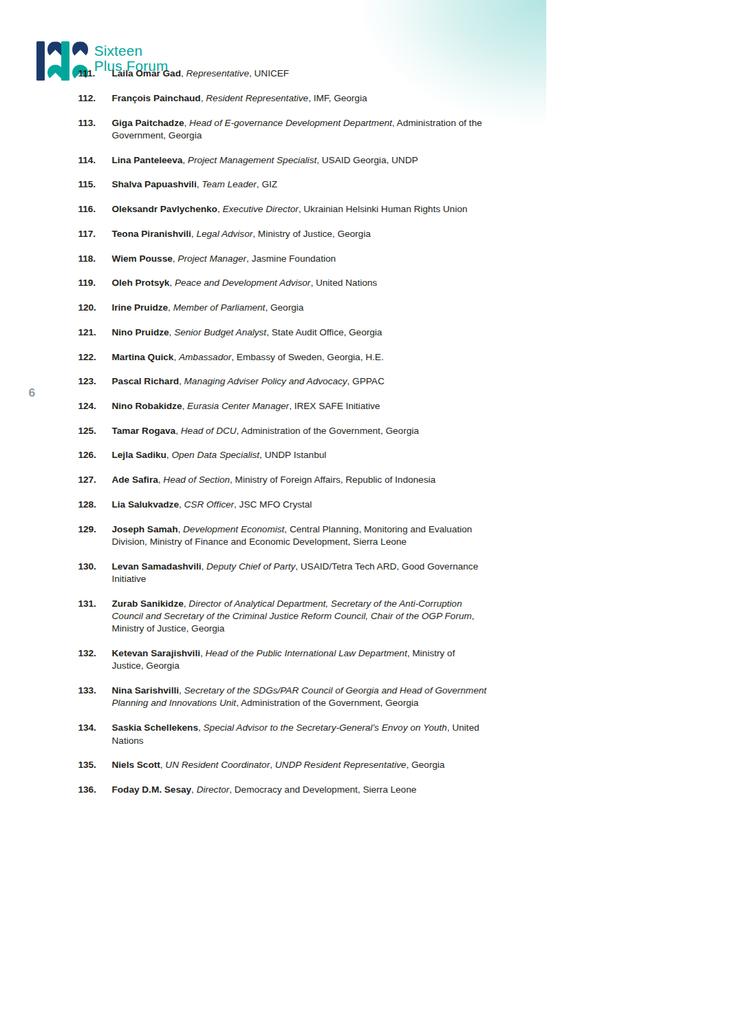Sixteen Plus Forum
6
Laila Omar Gad, Representative, UNICEF
François Painchaud, Resident Representative, IMF, Georgia
Giga Paitchadze, Head of E-governance Development Department, Administration of the Government, Georgia
Lina Panteleeva, Project Management Specialist, USAID Georgia, UNDP
Shalva Papuashvili, Team Leader, GIZ
Oleksandr Pavlychenko, Executive Director, Ukrainian Helsinki Human Rights Union
Teona Piranishvili, Legal Advisor, Ministry of Justice, Georgia
Wiem Pousse, Project Manager, Jasmine Foundation
Oleh Protsyk, Peace and Development Advisor, United Nations
Irine Pruidze, Member of Parliament, Georgia
Nino Pruidze, Senior Budget Analyst, State Audit Office, Georgia
Martina Quick, Ambassador, Embassy of Sweden, Georgia, H.E.
Pascal Richard, Managing Adviser Policy and Advocacy, GPPAC
Nino Robakidze, Eurasia Center Manager, IREX SAFE Initiative
Tamar Rogava, Head of DCU, Administration of the Government, Georgia
Lejla Sadiku, Open Data Specialist, UNDP Istanbul
Ade Safira, Head of Section, Ministry of Foreign Affairs, Republic of Indonesia
Lia Salukvadze, CSR Officer, JSC MFO Crystal
Joseph Samah, Development Economist, Central Planning, Monitoring and Evaluation Division, Ministry of Finance and Economic Development, Sierra Leone
Levan Samadashvili, Deputy Chief of Party, USAID/Tetra Tech ARD, Good Governance Initiative
Zurab Sanikidze, Director of Analytical Department, Secretary of the Anti-Corruption Council and Secretary of the Criminal Justice Reform Council, Chair of the OGP Forum, Ministry of Justice, Georgia
Ketevan Sarajishvili, Head of the Public International Law Department, Ministry of Justice, Georgia
Nina Sarishvilli, Secretary of the SDGs/PAR Council of Georgia and Head of Government Planning and Innovations Unit, Administration of the Government, Georgia
Saskia Schellekens, Special Advisor to the Secretary-General’s Envoy on Youth, United Nations
Niels Scott, UN Resident Coordinator, UNDP Resident Representative, Georgia
Foday D.M. Sesay, Director, Democracy and Development, Sierra Leone